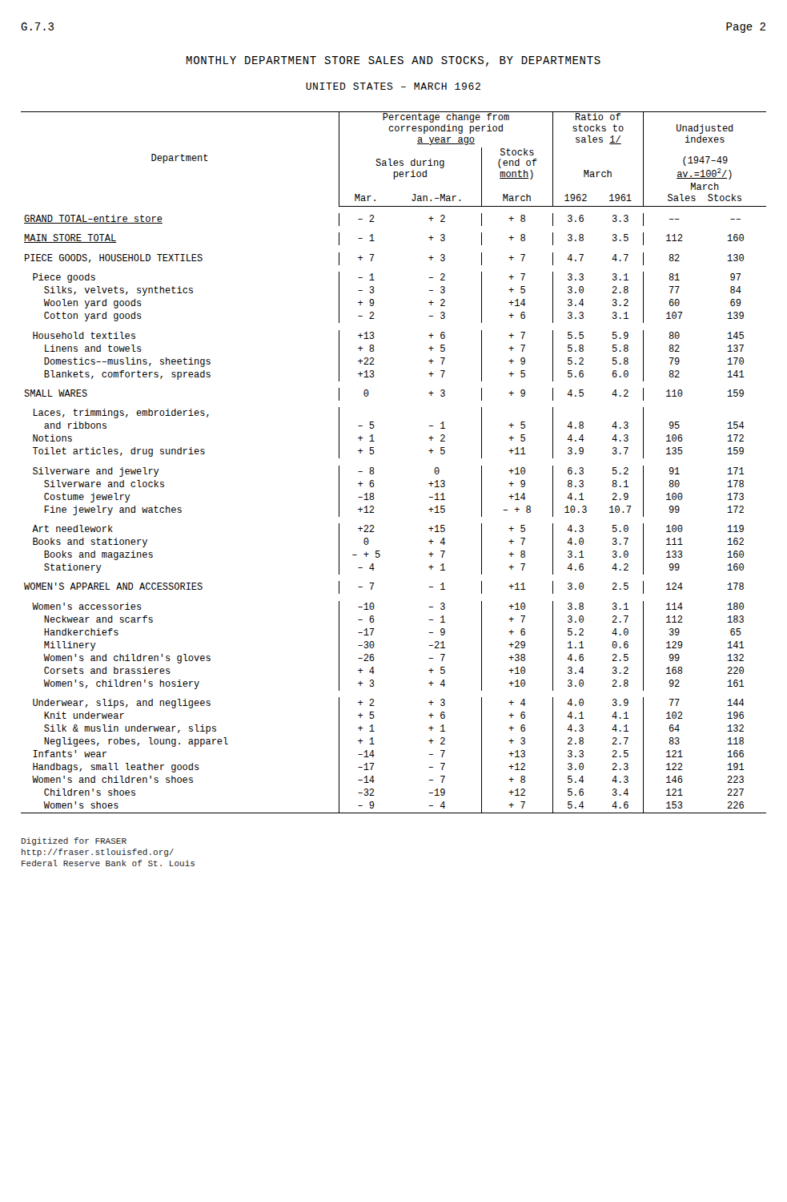G.7.3
Page 2
MONTHLY DEPARTMENT STORE SALES AND STOCKS, BY DEPARTMENTS
UNITED STATES – MARCH 1962
| Department | Percentage change from corresponding period a year ago | Ratio of stocks to sales 1/ | Unadjusted indexes |
| --- | --- | --- | --- |
| Sales during period | Stocks (end of month ) | March | (1947–49 av.=100 2 / ) |
| Mar. | Jan.–Mar. | March | 1962 | 1961 | March Sales Stocks |
| GRAND TOTAL–entire store | – 2 | + 2 | + 8 | 3.6 | 3.3 | –– | –– |
| MAIN STORE TOTAL | – 1 | + 3 | + 8 | 3.8 | 3.5 | 112 | 160 |
| PIECE GOODS, HOUSEHOLD TEXTILES | + 7 | + 3 | + 7 | 4.7 | 4.7 | 82 | 130 |
| Piece goods | – 1 | – 2 | + 7 | 3.3 | 3.1 | 81 | 97 |
| Silks, velvets, synthetics | – 3 | – 3 | + 5 | 3.0 | 2.8 | 77 | 84 |
| Woolen yard goods | + 9 | + 2 | +14 | 3.4 | 3.2 | 60 | 69 |
| Cotton yard goods | – 2 | – 3 | + 6 | 3.3 | 3.1 | 107 | 139 |
| Household textiles | +13 | + 6 | + 7 | 5.5 | 5.9 | 80 | 145 |
| Linens and towels | + 8 | + 5 | + 7 | 5.8 | 5.8 | 82 | 137 |
| Domestics––muslins, sheetings | +22 | + 7 | + 9 | 5.2 | 5.8 | 79 | 170 |
| Blankets, comforters, spreads | +13 | + 7 | + 5 | 5.6 | 6.0 | 82 | 141 |
| SMALL WARES | 0 | + 3 | + 9 | 4.5 | 4.2 | 110 | 159 |
| Laces, trimmings, embroideries, | | | | | | | |
| and ribbons | – 5 | – 1 | + 5 | 4.8 | 4.3 | 95 | 154 |
| Notions | + 1 | + 2 | + 5 | 4.4 | 4.3 | 106 | 172 |
| Toilet articles, drug sundries | + 5 | + 5 | +11 | 3.9 | 3.7 | 135 | 159 |
| Silverware and jewelry | – 8 | 0 | +10 | 6.3 | 5.2 | 91 | 171 |
| Silverware and clocks | + 6 | +13 | + 9 | 8.3 | 8.1 | 80 | 178 |
| Costume jewelry | –18 | –11 | +14 | 4.1 | 2.9 | 100 | 173 |
| Fine jewelry and watches | +12 | +15 | – + 8 | 10.3 | 10.7 | 99 | 172 |
| Art needlework | +22 | +15 | + 5 | 4.3 | 5.0 | 100 | 119 |
| Books and stationery | 0 | + 4 | + 7 | 4.0 | 3.7 | 111 | 162 |
| Books and magazines | – + 5 | + 7 | + 8 | 3.1 | 3.0 | 133 | 160 |
| Stationery | – 4 | + 1 | + 7 | 4.6 | 4.2 | 99 | 160 |
| WOMEN'S APPAREL AND ACCESSORIES | – 7 | – 1 | +11 | 3.0 | 2.5 | 124 | 178 |
| Women's accessories | –10 | – 3 | +10 | 3.8 | 3.1 | 114 | 180 |
| Neckwear and scarfs | – 6 | – 1 | + 7 | 3.0 | 2.7 | 112 | 183 |
| Handkerchiefs | –17 | – 9 | + 6 | 5.2 | 4.0 | 39 | 65 |
| Millinery | –30 | –21 | +29 | 1.1 | 0.6 | 129 | 141 |
| Women's and children's gloves | –26 | – 7 | +38 | 4.6 | 2.5 | 99 | 132 |
| Corsets and brassieres | + 4 | + 5 | +10 | 3.4 | 3.2 | 168 | 220 |
| Women's, children's hosiery | + 3 | + 4 | +10 | 3.0 | 2.8 | 92 | 161 |
| Underwear, slips, and negligees | + 2 | + 3 | + 4 | 4.0 | 3.9 | 77 | 144 |
| Knit underwear | + 5 | + 6 | + 6 | 4.1 | 4.1 | 102 | 196 |
| Silk & muslin underwear, slips | + 1 | + 1 | + 6 | 4.3 | 4.1 | 64 | 132 |
| Negligees, robes, loung. apparel | + 1 | + 2 | + 3 | 2.8 | 2.7 | 83 | 118 |
| Infants' wear | –14 | – 7 | +13 | 3.3 | 2.5 | 121 | 166 |
| Handbags, small leather goods | –17 | – 7 | +12 | 3.0 | 2.3 | 122 | 191 |
| Women's and children's shoes | –14 | – 7 | + 8 | 5.4 | 4.3 | 146 | 223 |
| Children's shoes | –32 | –19 | +12 | 5.6 | 3.4 | 121 | 227 |
| Women's shoes | – 9 | – 4 | + 7 | 5.4 | 4.6 | 153 | 226 |
Digitized for FRASER
http://fraser.stlouisfed.org/
Federal Reserve Bank of St. Louis